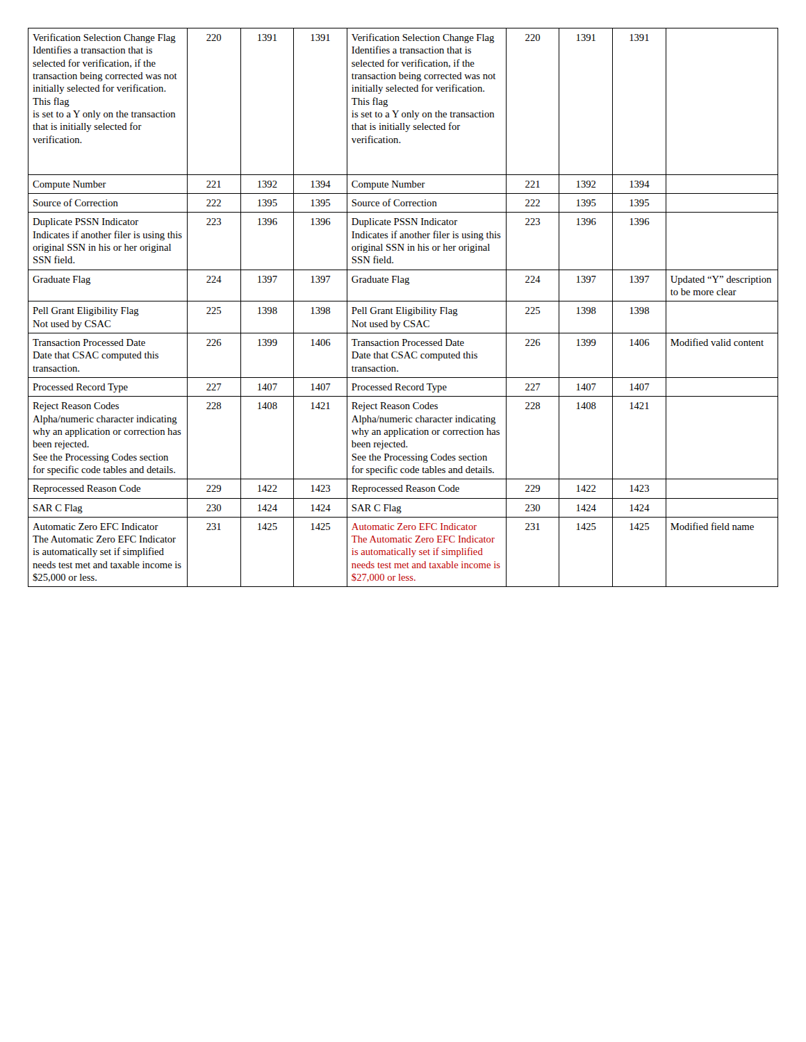| Verification Selection Change Flag Identifies a transaction that is selected for verification, if the transaction being corrected was not initially selected for verification. This flag is set to a Y only on the transaction that is initially selected for verification. | 220 | 1391 | 1391 | Verification Selection Change Flag Identifies a transaction that is selected for verification, if the transaction being corrected was not initially selected for verification. This flag is set to a Y only on the transaction that is initially selected for verification. | 220 | 1391 | 1391 | |
| Compute Number | 221 | 1392 | 1394 | Compute Number | 221 | 1392 | 1394 | |
| Source of Correction | 222 | 1395 | 1395 | Source of Correction | 222 | 1395 | 1395 | |
| Duplicate PSSN Indicator Indicates if another filer is using this original SSN in his or her original SSN field. | 223 | 1396 | 1396 | Duplicate PSSN Indicator Indicates if another filer is using this original SSN in his or her original SSN field. | 223 | 1396 | 1396 | |
| Graduate Flag | 224 | 1397 | 1397 | Graduate Flag | 224 | 1397 | 1397 | Updated “Y” description to be more clear |
| Pell Grant Eligibility Flag Not used by CSAC | 225 | 1398 | 1398 | Pell Grant Eligibility Flag Not used by CSAC | 225 | 1398 | 1398 | |
| Transaction Processed Date Date that CSAC computed this transaction. | 226 | 1399 | 1406 | Transaction Processed Date Date that CSAC computed this transaction. | 226 | 1399 | 1406 | Modified valid content |
| Processed Record Type | 227 | 1407 | 1407 | Processed Record Type | 227 | 1407 | 1407 | |
| Reject Reason Codes Alpha/numeric character indicating why an application or correction has been rejected. See the Processing Codes section for specific code tables and details. | 228 | 1408 | 1421 | Reject Reason Codes Alpha/numeric character indicating why an application or correction has been rejected. See the Processing Codes section for specific code tables and details. | 228 | 1408 | 1421 | |
| Reprocessed Reason Code | 229 | 1422 | 1423 | Reprocessed Reason Code | 229 | 1422 | 1423 | |
| SAR C Flag | 230 | 1424 | 1424 | SAR C Flag | 230 | 1424 | 1424 | |
| Automatic Zero EFC Indicator The Automatic Zero EFC Indicator is automatically set if simplified needs test met and taxable income is $25,000 or less. | 231 | 1425 | 1425 | Automatic Zero EFC Indicator The Automatic Zero EFC Indicator is automatically set if simplified needs test met and taxable income is $27,000 or less. | 231 | 1425 | 1425 | Modified field name |